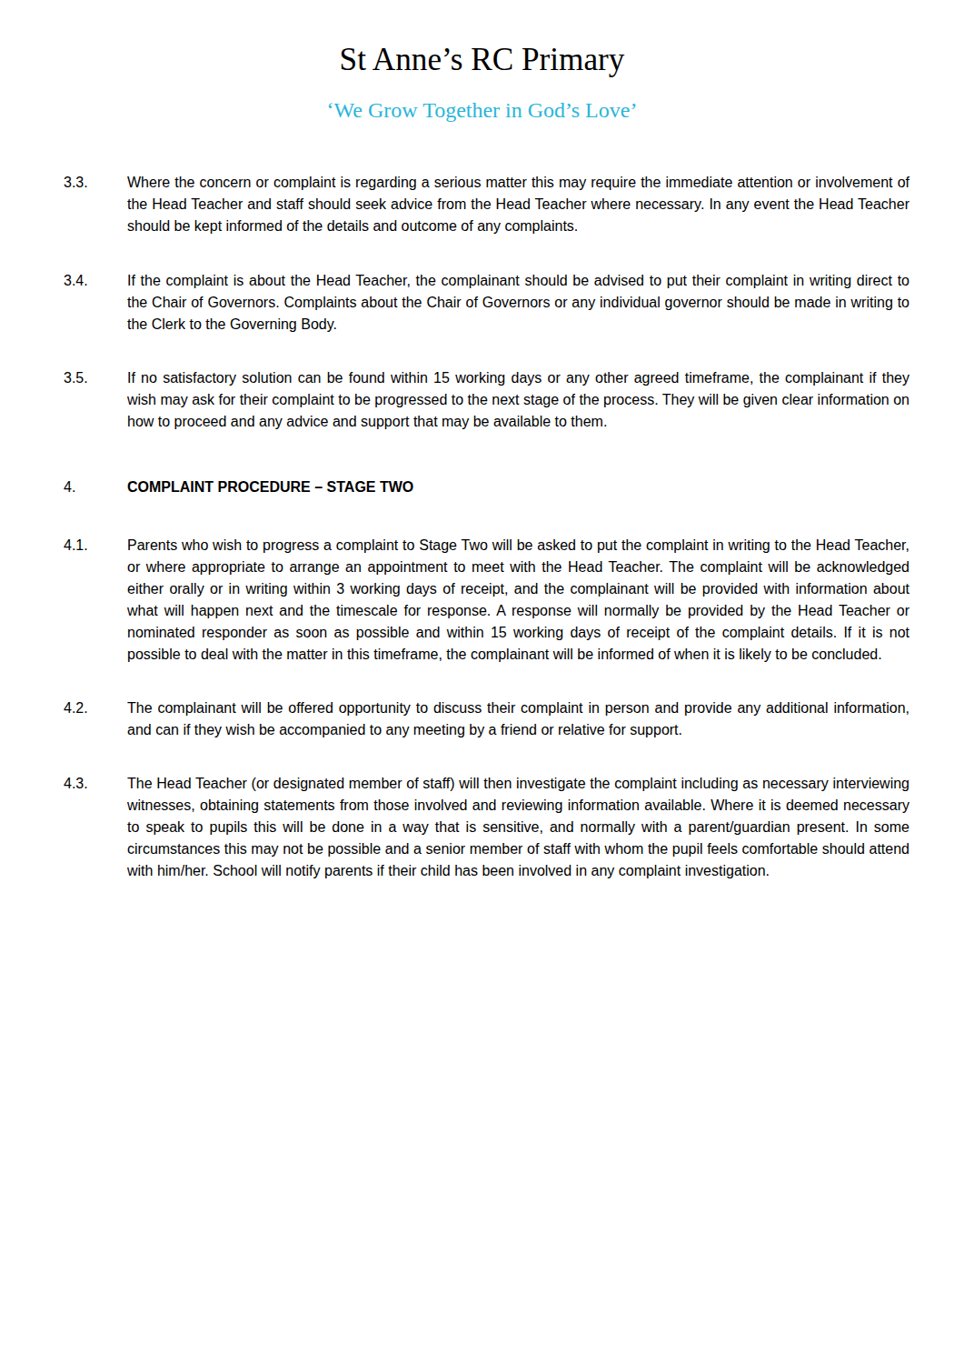St Anne’s RC Primary
‘We Grow Together in God’s Love’
3.3.
Where the concern or complaint is regarding a serious matter this may require the immediate attention or involvement of the Head Teacher and staff should seek advice from the Head Teacher where necessary. In any event the Head Teacher should be kept informed of the details and outcome of any complaints.
3.4.
If the complaint is about the Head Teacher, the complainant should be advised to put their complaint in writing direct to the Chair of Governors. Complaints about the Chair of Governors or any individual governor should be made in writing to the Clerk to the Governing Body.
3.5.
If no satisfactory solution can be found within 15 working days or any other agreed timeframe, the complainant if they wish may ask for their complaint to be progressed to the next stage of the process. They will be given clear information on how to proceed and any advice and support that may be available to them.
4. COMPLAINT PROCEDURE – STAGE TWO
4.1.
Parents who wish to progress a complaint to Stage Two will be asked to put the complaint in writing to the Head Teacher, or where appropriate to arrange an appointment to meet with the Head Teacher. The complaint will be acknowledged either orally or in writing within 3 working days of receipt, and the complainant will be provided with information about what will happen next and the timescale for response. A response will normally be provided by the Head Teacher or nominated responder as soon as possible and within 15 working days of receipt of the complaint details. If it is not possible to deal with the matter in this timeframe, the complainant will be informed of when it is likely to be concluded.
4.2.
The complainant will be offered opportunity to discuss their complaint in person and provide any additional information, and can if they wish be accompanied to any meeting by a friend or relative for support.
4.3.
The Head Teacher (or designated member of staff) will then investigate the complaint including as necessary interviewing witnesses, obtaining statements from those involved and reviewing information available. Where it is deemed necessary to speak to pupils this will be done in a way that is sensitive, and normally with a parent/guardian present. In some circumstances this may not be possible and a senior member of staff with whom the pupil feels comfortable should attend with him/her. School will notify parents if their child has been involved in any complaint investigation.